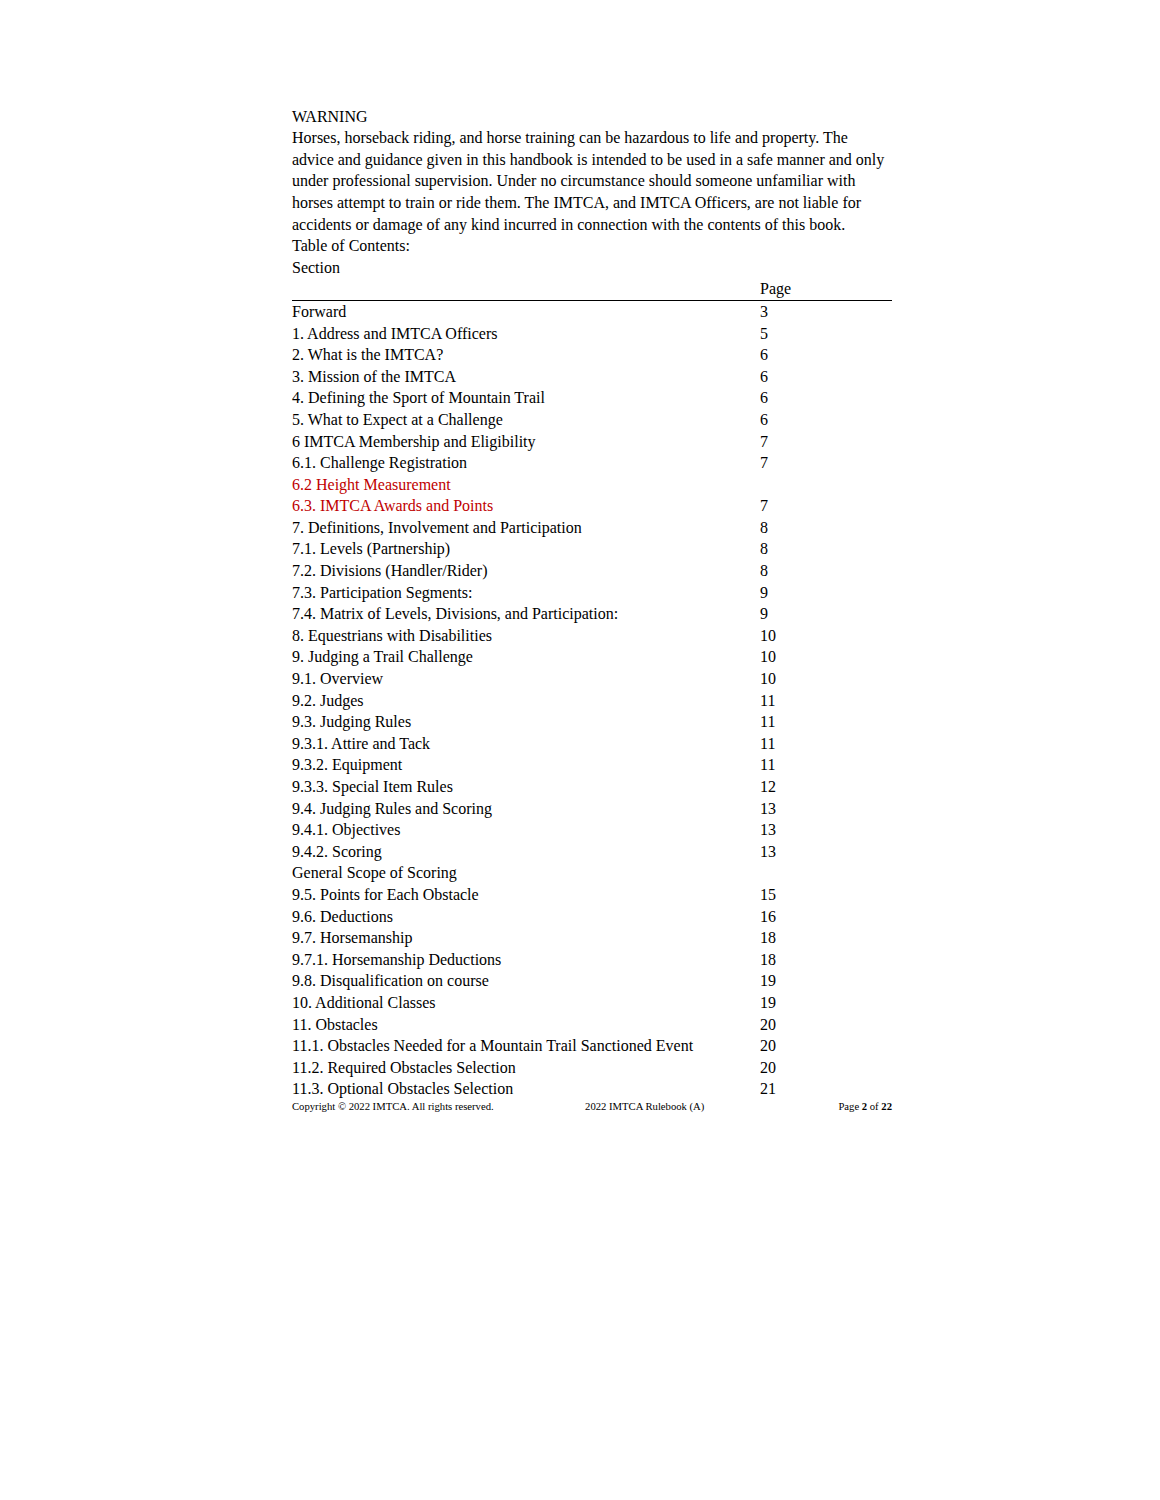WARNING
Horses, horseback riding, and horse training can be hazardous to life and property. The advice and guidance given in this handbook is intended to be used in a safe manner and only under professional supervision. Under no circumstance should someone unfamiliar with horses attempt to train or ride them. The IMTCA, and IMTCA Officers, are not liable for accidents or damage of any kind incurred in connection with the contents of this book.
Table of Contents:
| Section | |
| | Page |
| Forward | 3 |
| 1. Address and IMTCA Officers | 5 |
| 2. What is the IMTCA? | 6 |
| 3. Mission of the IMTCA | 6 |
| 4. Defining the Sport of Mountain Trail | 6 |
| 5. What to Expect at a Challenge | 6 |
| 6 IMTCA Membership and Eligibility | 7 |
| 6.1. Challenge Registration | 7 |
| 6.2 Height Measurement | |
| 6.3. IMTCA Awards and Points | 7 |
| 7. Definitions, Involvement and Participation | 8 |
| 7.1. Levels (Partnership) | 8 |
| 7.2. Divisions (Handler/Rider) | 8 |
| 7.3. Participation Segments: | 9 |
| 7.4. Matrix of Levels, Divisions, and Participation: | 9 |
| 8. Equestrians with Disabilities | 10 |
| 9. Judging a Trail Challenge | 10 |
| 9.1. Overview | 10 |
| 9.2. Judges | 11 |
| 9.3. Judging Rules | 11 |
| 9.3.1. Attire and Tack | 11 |
| 9.3.2. Equipment | 11 |
| 9.3.3. Special Item Rules | 12 |
| 9.4. Judging Rules and Scoring | 13 |
| 9.4.1. Objectives | 13 |
| 9.4.2. Scoring | 13 |
| General Scope of Scoring | |
| 9.5. Points for Each Obstacle | 15 |
| 9.6. Deductions | 16 |
| 9.7. Horsemanship | 18 |
| 9.7.1. Horsemanship Deductions | 18 |
| 9.8. Disqualification on course | 19 |
| 10. Additional Classes | 19 |
| 11. Obstacles | 20 |
| 11.1. Obstacles Needed for a Mountain Trail Sanctioned Event | 20 |
| 11.2. Required Obstacles Selection | 20 |
| 11.3. Optional Obstacles Selection | 21 |
Copyright © 2022 IMTCA. All rights reserved. 2022 IMTCA Rulebook (A) Page 2 of 22